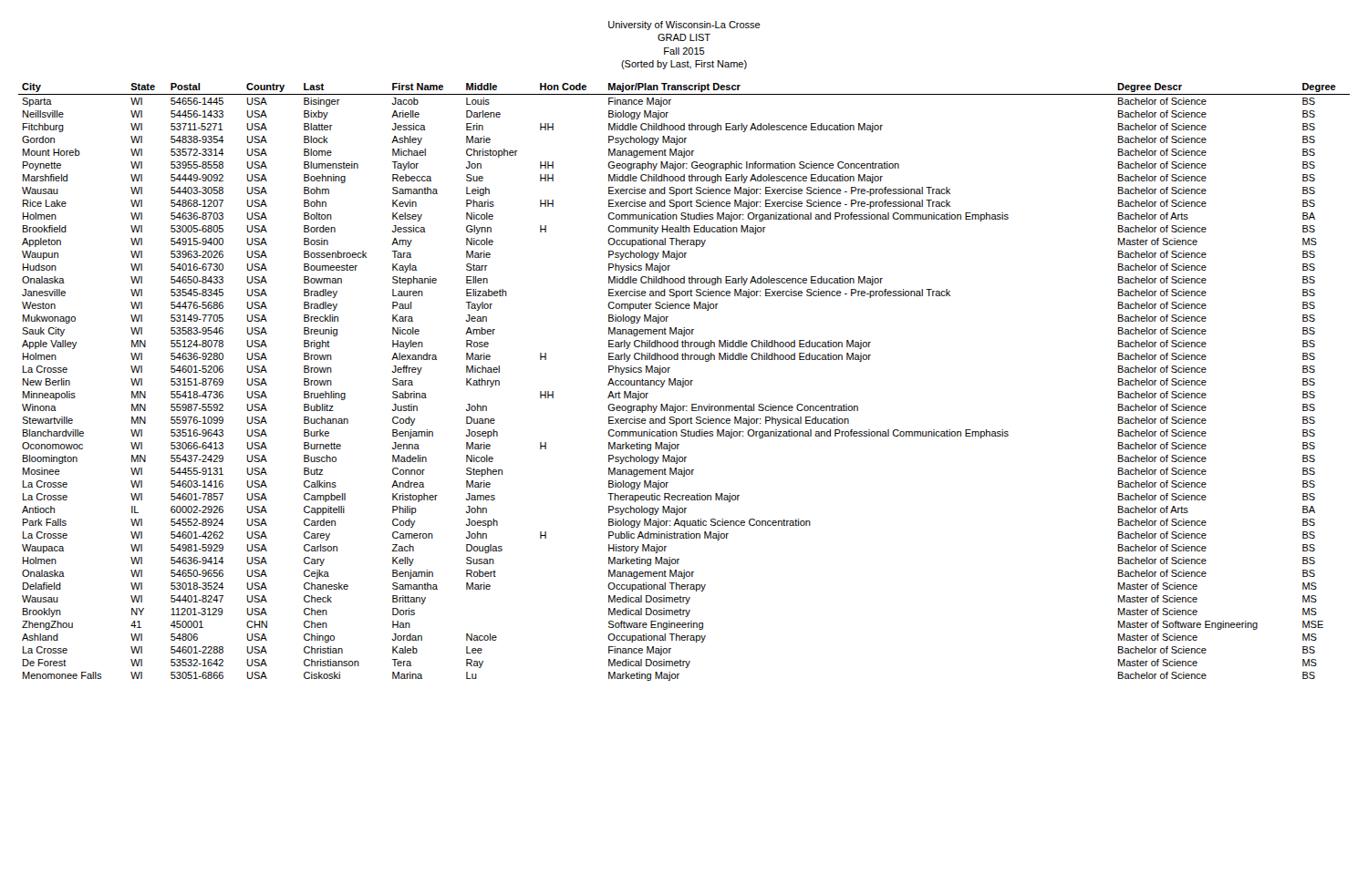University of Wisconsin-La Crosse
GRAD LIST
Fall 2015
(Sorted by Last, First Name)
| City | State | Postal | Country | Last | First Name | Middle | Hon Code | Major/Plan Transcript Descr | Degree Descr | Degree |
| --- | --- | --- | --- | --- | --- | --- | --- | --- | --- | --- |
| Sparta | WI | 54656-1445 | USA | Bisinger | Jacob | Louis | | Finance Major | Bachelor of Science | BS |
| Neillsville | WI | 54456-1433 | USA | Bixby | Arielle | Darlene | | Biology Major | Bachelor of Science | BS |
| Fitchburg | WI | 53711-5271 | USA | Blatter | Jessica | Erin | HH | Middle Childhood through Early Adolescence Education Major | Bachelor of Science | BS |
| Gordon | WI | 54838-9354 | USA | Block | Ashley | Marie | | Psychology Major | Bachelor of Science | BS |
| Mount Horeb | WI | 53572-3314 | USA | Blome | Michael | Christopher | | Management Major | Bachelor of Science | BS |
| Poynette | WI | 53955-8558 | USA | Blumenstein | Taylor | Jon | HH | Geography Major: Geographic Information Science Concentration | Bachelor of Science | BS |
| Marshfield | WI | 54449-9092 | USA | Boehning | Rebecca | Sue | HH | Middle Childhood through Early Adolescence Education Major | Bachelor of Science | BS |
| Wausau | WI | 54403-3058 | USA | Bohm | Samantha | Leigh | | Exercise and Sport Science Major: Exercise Science - Pre-professional Track | Bachelor of Science | BS |
| Rice Lake | WI | 54868-1207 | USA | Bohn | Kevin | Pharis | HH | Exercise and Sport Science Major: Exercise Science - Pre-professional Track | Bachelor of Science | BS |
| Holmen | WI | 54636-8703 | USA | Bolton | Kelsey | Nicole | | Communication Studies Major: Organizational and Professional Communication Emphasis | Bachelor of Arts | BA |
| Brookfield | WI | 53005-6805 | USA | Borden | Jessica | Glynn | H | Community Health Education Major | Bachelor of Science | BS |
| Appleton | WI | 54915-9400 | USA | Bosin | Amy | Nicole | | Occupational Therapy | Master of Science | MS |
| Waupun | WI | 53963-2026 | USA | Bossenbroeck | Tara | Marie | | Psychology Major | Bachelor of Science | BS |
| Hudson | WI | 54016-6730 | USA | Boumeester | Kayla | Starr | | Physics Major | Bachelor of Science | BS |
| Onalaska | WI | 54650-8433 | USA | Bowman | Stephanie | Ellen | | Middle Childhood through Early Adolescence Education Major | Bachelor of Science | BS |
| Janesville | WI | 53545-8345 | USA | Bradley | Lauren | Elizabeth | | Exercise and Sport Science Major: Exercise Science - Pre-professional Track | Bachelor of Science | BS |
| Weston | WI | 54476-5686 | USA | Bradley | Paul | Taylor | | Computer Science Major | Bachelor of Science | BS |
| Mukwonago | WI | 53149-7705 | USA | Brecklin | Kara | Jean | | Biology Major | Bachelor of Science | BS |
| Sauk City | WI | 53583-9546 | USA | Breunig | Nicole | Amber | | Management Major | Bachelor of Science | BS |
| Apple Valley | MN | 55124-8078 | USA | Bright | Haylen | Rose | | Early Childhood through Middle Childhood Education Major | Bachelor of Science | BS |
| Holmen | WI | 54636-9280 | USA | Brown | Alexandra | Marie | H | Early Childhood through Middle Childhood Education Major | Bachelor of Science | BS |
| La Crosse | WI | 54601-5206 | USA | Brown | Jeffrey | Michael | | Physics Major | Bachelor of Science | BS |
| New Berlin | WI | 53151-8769 | USA | Brown | Sara | Kathryn | | Accountancy Major | Bachelor of Science | BS |
| Minneapolis | MN | 55418-4736 | USA | Bruehling | Sabrina | | HH | Art Major | Bachelor of Science | BS |
| Winona | MN | 55987-5592 | USA | Bublitz | Justin | John | | Geography Major: Environmental Science Concentration | Bachelor of Science | BS |
| Stewartville | MN | 55976-1099 | USA | Buchanan | Cody | Duane | | Exercise and Sport Science Major: Physical Education | Bachelor of Science | BS |
| Blanchardville | WI | 53516-9643 | USA | Burke | Benjamin | Joseph | | Communication Studies Major: Organizational and Professional Communication Emphasis | Bachelor of Science | BS |
| Oconomowoc | WI | 53066-6413 | USA | Burnette | Jenna | Marie | H | Marketing Major | Bachelor of Science | BS |
| Bloomington | MN | 55437-2429 | USA | Buscho | Madelin | Nicole | | Psychology Major | Bachelor of Science | BS |
| Mosinee | WI | 54455-9131 | USA | Butz | Connor | Stephen | | Management Major | Bachelor of Science | BS |
| La Crosse | WI | 54603-1416 | USA | Calkins | Andrea | Marie | | Biology Major | Bachelor of Science | BS |
| La Crosse | WI | 54601-7857 | USA | Campbell | Kristopher | James | | Therapeutic Recreation Major | Bachelor of Science | BS |
| Antioch | IL | 60002-2926 | USA | Cappitelli | Philip | John | | Psychology Major | Bachelor of Arts | BA |
| Park Falls | WI | 54552-8924 | USA | Carden | Cody | Joesph | | Biology Major: Aquatic Science Concentration | Bachelor of Science | BS |
| La Crosse | WI | 54601-4262 | USA | Carey | Cameron | John | H | Public Administration Major | Bachelor of Science | BS |
| Waupaca | WI | 54981-5929 | USA | Carlson | Zach | Douglas | | History Major | Bachelor of Science | BS |
| Holmen | WI | 54636-9414 | USA | Cary | Kelly | Susan | | Marketing Major | Bachelor of Science | BS |
| Onalaska | WI | 54650-9656 | USA | Cejka | Benjamin | Robert | | Management Major | Bachelor of Science | BS |
| Delafield | WI | 53018-3524 | USA | Chaneske | Samantha | Marie | | Occupational Therapy | Master of Science | MS |
| Wausau | WI | 54401-8247 | USA | Check | Brittany | | | Medical Dosimetry | Master of Science | MS |
| Brooklyn | NY | 11201-3129 | USA | Chen | Doris | | | Medical Dosimetry | Master of Science | MS |
| ZhengZhou | 41 | 450001 | CHN | Chen | Han | | | Software Engineering | Master of Software Engineering | MSE |
| Ashland | WI | 54806 | USA | Chingo | Jordan | Nacole | | Occupational Therapy | Master of Science | MS |
| La Crosse | WI | 54601-2288 | USA | Christian | Kaleb | Lee | | Finance Major | Bachelor of Science | BS |
| De Forest | WI | 53532-1642 | USA | Christianson | Tera | Ray | | Medical Dosimetry | Master of Science | MS |
| Menomonee Falls | WI | 53051-6866 | USA | Ciskoski | Marina | Lu | | Marketing Major | Bachelor of Science | BS |